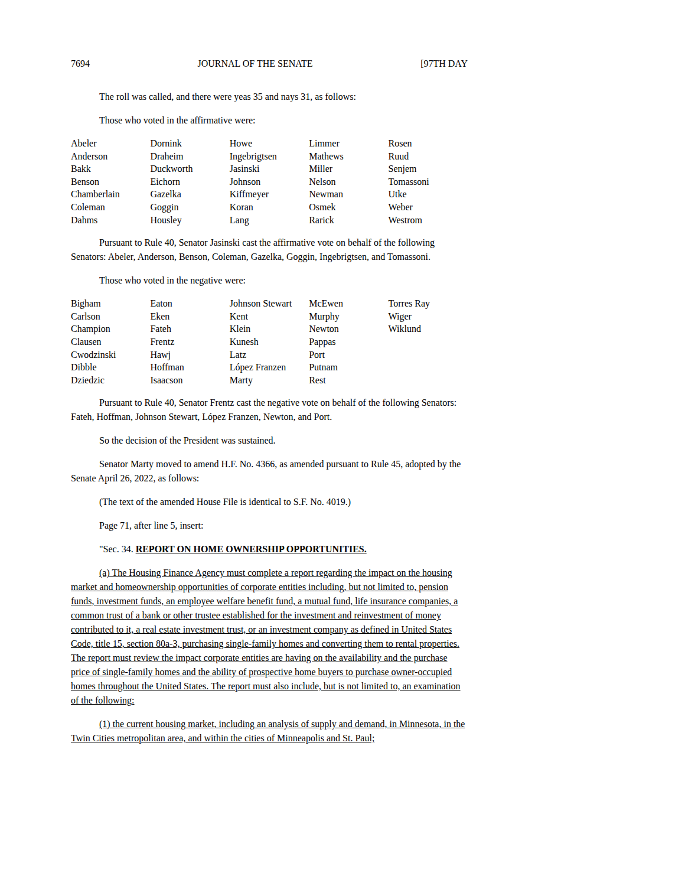7694 JOURNAL OF THE SENATE [97TH DAY
The roll was called, and there were yeas 35 and nays 31, as follows:
Those who voted in the affirmative were:
| Abeler Anderson Bakk Benson Chamberlain Coleman Dahms | Dornink Draheim Duckworth Eichorn Gazelka Goggin Housley | Howe Ingebrigtsen Jasinski Johnson Kiffmeyer Koran Lang | Limmer Mathews Miller Nelson Newman Osmek Rarick | Rosen Ruud Senjem Tomassoni Utke Weber Westrom |
Pursuant to Rule 40, Senator Jasinski cast the affirmative vote on behalf of the following Senators: Abeler, Anderson, Benson, Coleman, Gazelka, Goggin, Ingebrigtsen, and Tomassoni.
Those who voted in the negative were:
| Bigham Carlson Champion Clausen Cwodzinski Dibble Dziedzic | Eaton Eken Fateh Frentz Hawj Hoffman Isaacson | Johnson Stewart Kent Klein Kunesh Latz López Franzen Marty | McEwen Murphy Newton Pappas Port Putnam Rest | Torres Ray Wiger Wiklund |
Pursuant to Rule 40, Senator Frentz cast the negative vote on behalf of the following Senators: Fateh, Hoffman, Johnson Stewart, López Franzen, Newton, and Port.
So the decision of the President was sustained.
Senator Marty moved to amend H.F. No. 4366, as amended pursuant to Rule 45, adopted by the Senate April 26, 2022, as follows:
(The text of the amended House File is identical to S.F. No. 4019.)
Page 71, after line 5, insert:
"Sec. 34. REPORT ON HOME OWNERSHIP OPPORTUNITIES.
(a) The Housing Finance Agency must complete a report regarding the impact on the housing market and homeownership opportunities of corporate entities including, but not limited to, pension funds, investment funds, an employee welfare benefit fund, a mutual fund, life insurance companies, a common trust of a bank or other trustee established for the investment and reinvestment of money contributed to it, a real estate investment trust, or an investment company as defined in United States Code, title 15, section 80a-3, purchasing single-family homes and converting them to rental properties. The report must review the impact corporate entities are having on the availability and the purchase price of single-family homes and the ability of prospective home buyers to purchase owner-occupied homes throughout the United States. The report must also include, but is not limited to, an examination of the following:
(1) the current housing market, including an analysis of supply and demand, in Minnesota, in the Twin Cities metropolitan area, and within the cities of Minneapolis and St. Paul;